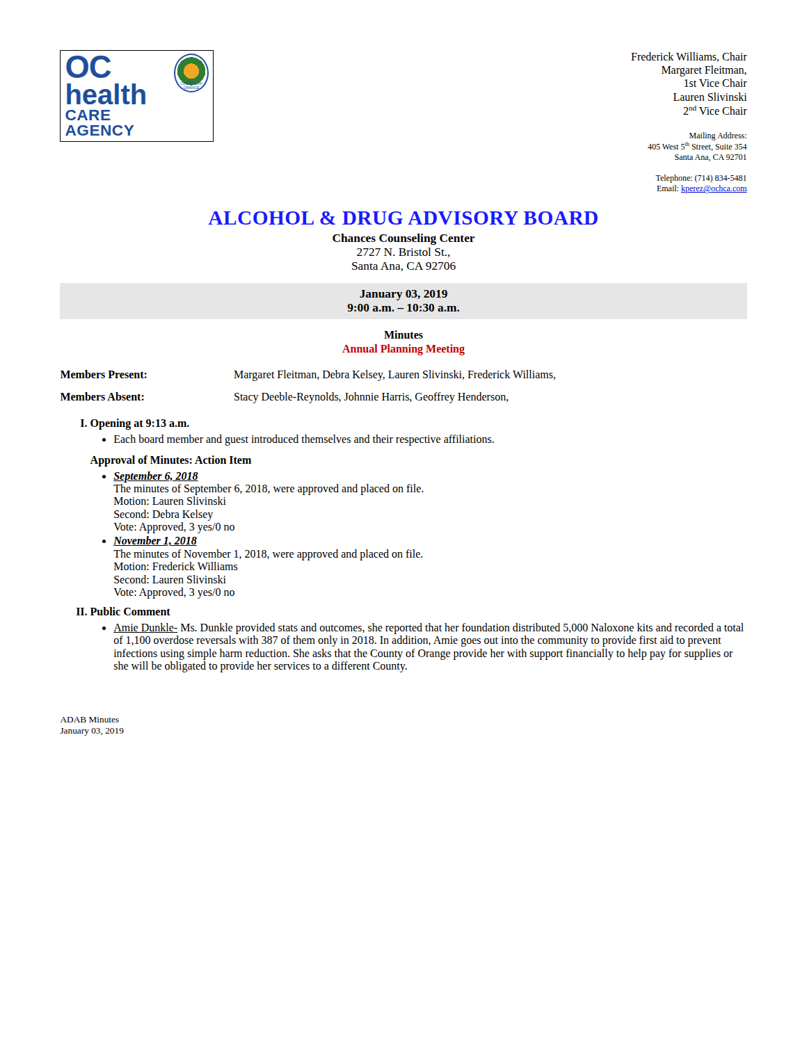OC
health
CARE AGENCY
COUNTY OF ORANGE
Frederick Williams, Chair
Margaret Fleitman,
1st Vice Chair
Lauren Slivinski
2nd Vice Chair
Mailing Address:
405 West 5th Street, Suite 354
Santa Ana, CA 92701
Telephone: (714) 834-5481
Email: kperez@ochca.com
ALCOHOL & DRUG ADVISORY BOARD
Chances Counseling Center
2727 N. Bristol St.,
Santa Ana, CA 92706
January 03, 2019
9:00 a.m. – 10:30 a.m.
Minutes
Annual Planning Meeting
| Members Present: | Margaret Fleitman, Debra Kelsey, Lauren Slivinski, Frederick Williams, |
| Members Absent: | Stacy Deeble-Reynolds, Johnnie Harris, Geoffrey Henderson, |
Opening at 9:13 a.m.
Each board member and guest introduced themselves and their respective affiliations.
Approval of Minutes: Action Item
September 6, 2018
The minutes of September 6, 2018, were approved and placed on file.
Motion: Lauren Slivinski
Second: Debra Kelsey
Vote: Approved, 3 yes/0 no
November 1, 2018
The minutes of November 1, 2018, were approved and placed on file.
Motion: Frederick Williams
Second: Lauren Slivinski
Vote: Approved, 3 yes/0 no
Public Comment
Amie Dunkle- Ms. Dunkle provided stats and outcomes, she reported that her foundation distributed 5,000 Naloxone kits and recorded a total of 1,100 overdose reversals with 387 of them only in 2018. In addition, Amie goes out into the community to provide first aid to prevent infections using simple harm reduction. She asks that the County of Orange provide her with support financially to help pay for supplies or she will be obligated to provide her services to a different County.
ADAB Minutes
January 03, 2019